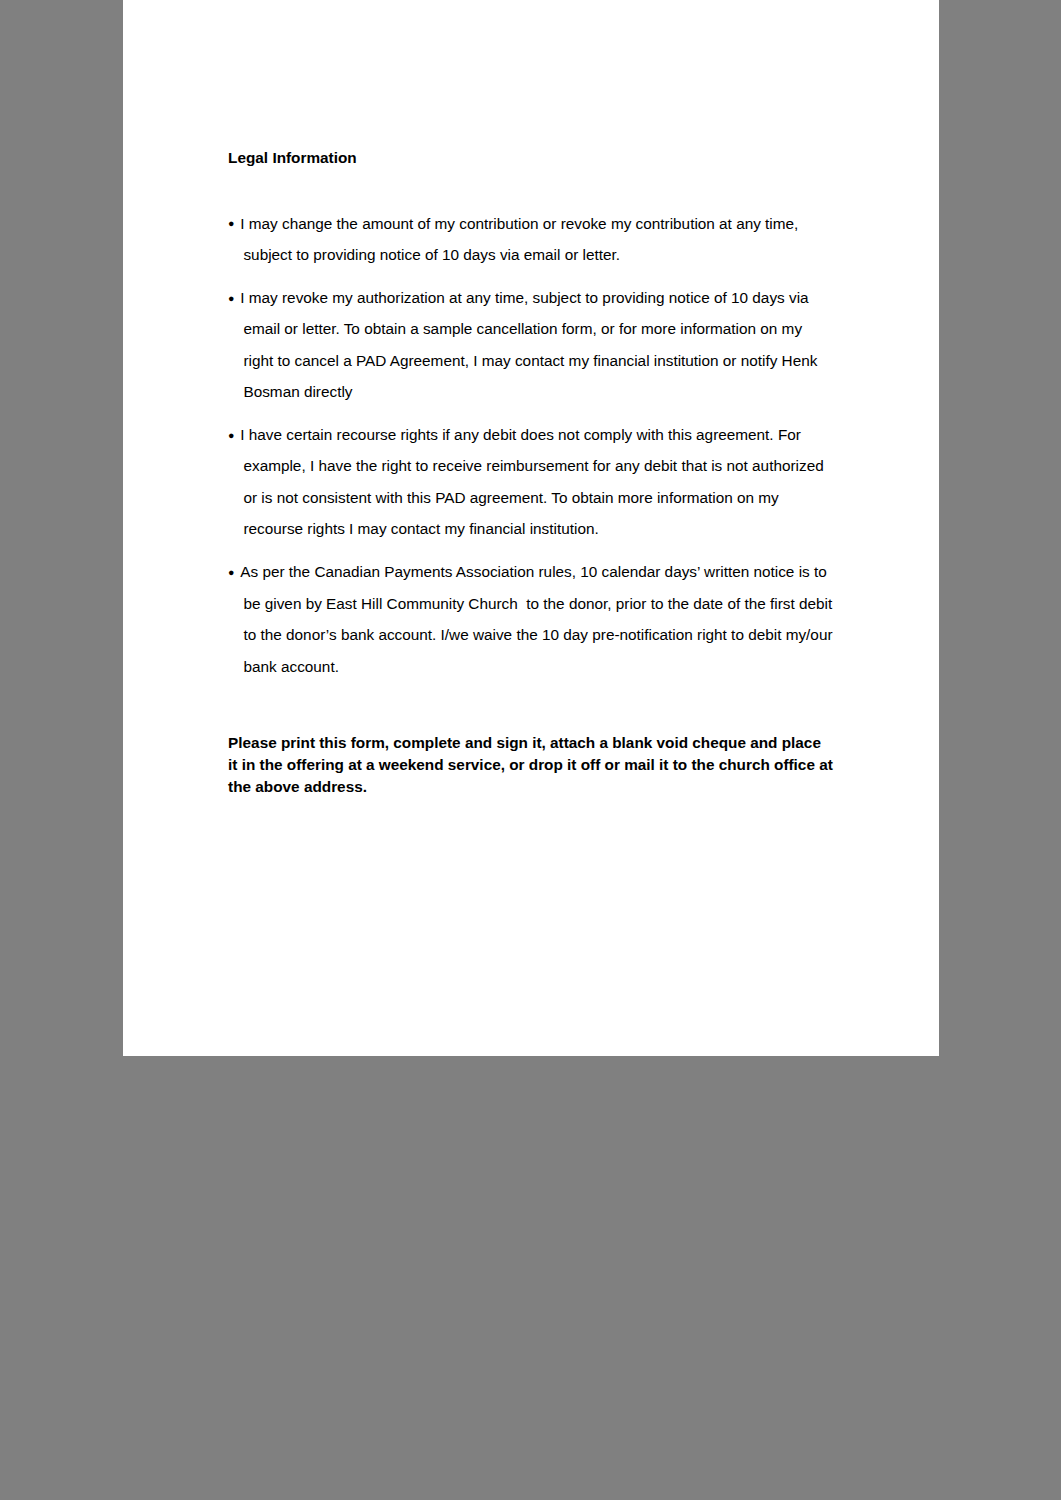Legal Information
I may change the amount of my contribution or revoke my contribution at any time, subject to providing notice of 10 days via email or letter.
I may revoke my authorization at any time, subject to providing notice of 10 days via email or letter. To obtain a sample cancellation form, or for more information on my right to cancel a PAD Agreement, I may contact my financial institution or notify Henk Bosman directly
I have certain recourse rights if any debit does not comply with this agreement. For example, I have the right to receive reimbursement for any debit that is not authorized or is not consistent with this PAD agreement. To obtain more information on my recourse rights I may contact my financial institution.
As per the Canadian Payments Association rules, 10 calendar days’ written notice is to be given by East Hill Community Church to the donor, prior to the date of the first debit to the donor’s bank account. I/we waive the 10 day pre-notification right to debit my/our bank account.
Please print this form, complete and sign it, attach a blank void cheque and place it in the offering at a weekend service, or drop it off or mail it to the church office at the above address.